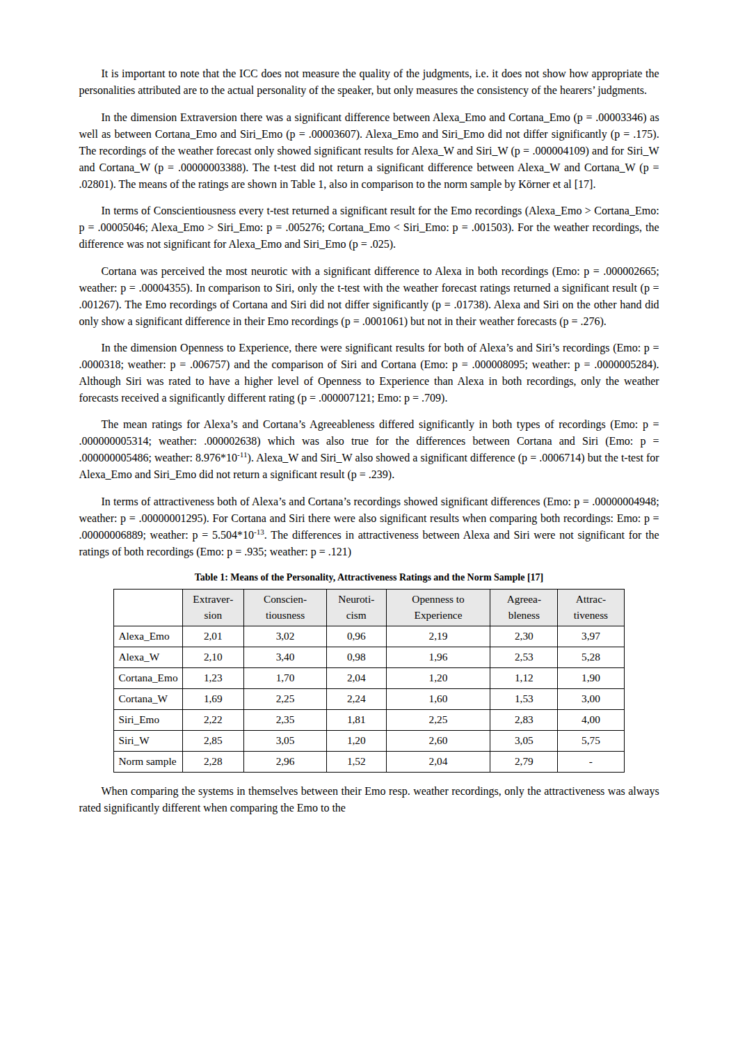It is important to note that the ICC does not measure the quality of the judgments, i.e. it does not show how appropriate the personalities attributed are to the actual personality of the speaker, but only measures the consistency of the hearers’ judgments.
In the dimension Extraversion there was a significant difference between Alexa_Emo and Cortana_Emo (p = .00003346) as well as between Cortana_Emo and Siri_Emo (p = .00003607). Alexa_Emo and Siri_Emo did not differ significantly (p = .175). The recordings of the weather forecast only showed significant results for Alexa_W and Siri_W (p = .000004109) and for Siri_W and Cortana_W (p = .00000003388). The t-test did not return a significant difference between Alexa_W and Cortana_W (p = .02801). The means of the ratings are shown in Table 1, also in comparison to the norm sample by Körner et al [17].
In terms of Conscientiousness every t-test returned a significant result for the Emo recordings (Alexa_Emo > Cortana_Emo: p = .00005046; Alexa_Emo > Siri_Emo: p = .005276; Cortana_Emo < Siri_Emo: p = .001503). For the weather recordings, the difference was not significant for Alexa_Emo and Siri_Emo (p = .025).
Cortana was perceived the most neurotic with a significant difference to Alexa in both recordings (Emo: p = .000002665; weather: p = .00004355). In comparison to Siri, only the t-test with the weather forecast ratings returned a significant result (p = .001267). The Emo recordings of Cortana and Siri did not differ significantly (p = .01738). Alexa and Siri on the other hand did only show a significant difference in their Emo recordings (p = .0001061) but not in their weather forecasts (p = .276).
In the dimension Openness to Experience, there were significant results for both of Alexa’s and Siri’s recordings (Emo: p = .0000318; weather: p = .006757) and the comparison of Siri and Cortana (Emo: p = .000008095; weather: p = .0000005284). Although Siri was rated to have a higher level of Openness to Experience than Alexa in both recordings, only the weather forecasts received a significantly different rating (p = .000007121; Emo: p = .709).
The mean ratings for Alexa’s and Cortana’s Agreeableness differed significantly in both types of recordings (Emo: p = .000000005314; weather: .000002638) which was also true for the differences between Cortana and Siri (Emo: p = .000000005486; weather: 8.976*10-11). Alexa_W and Siri_W also showed a significant difference (p = .0006714) but the t-test for Alexa_Emo and Siri_Emo did not return a significant result (p = .239).
In terms of attractiveness both of Alexa’s and Cortana’s recordings showed significant differences (Emo: p = .00000004948; weather: p = .00000001295). For Cortana and Siri there were also significant results when comparing both recordings: Emo: p = .00000006889; weather: p = 5.504*10-13. The differences in attractiveness between Alexa and Siri were not significant for the ratings of both recordings (Emo: p = .935; weather: p = .121)
Table 1: Means of the Personality, Attractiveness Ratings and the Norm Sample [17]
| | Extraver­sion | Conscien­tiousness | Neuroti­cism | Openness to Experience | Agreea­bleness | Attrac­tiveness |
| --- | --- | --- | --- | --- | --- | --- |
| Alexa_Emo | 2,01 | 3,02 | 0,96 | 2,19 | 2,30 | 3,97 |
| Alexa_W | 2,10 | 3,40 | 0,98 | 1,96 | 2,53 | 5,28 |
| Cortana_Emo | 1,23 | 1,70 | 2,04 | 1,20 | 1,12 | 1,90 |
| Cortana_W | 1,69 | 2,25 | 2,24 | 1,60 | 1,53 | 3,00 |
| Siri_Emo | 2,22 | 2,35 | 1,81 | 2,25 | 2,83 | 4,00 |
| Siri_W | 2,85 | 3,05 | 1,20 | 2,60 | 3,05 | 5,75 |
| Norm sample | 2,28 | 2,96 | 1,52 | 2,04 | 2,79 | - |
When comparing the systems in themselves between their Emo resp. weather recordings, only the attractiveness was always rated significantly different when comparing the Emo to the